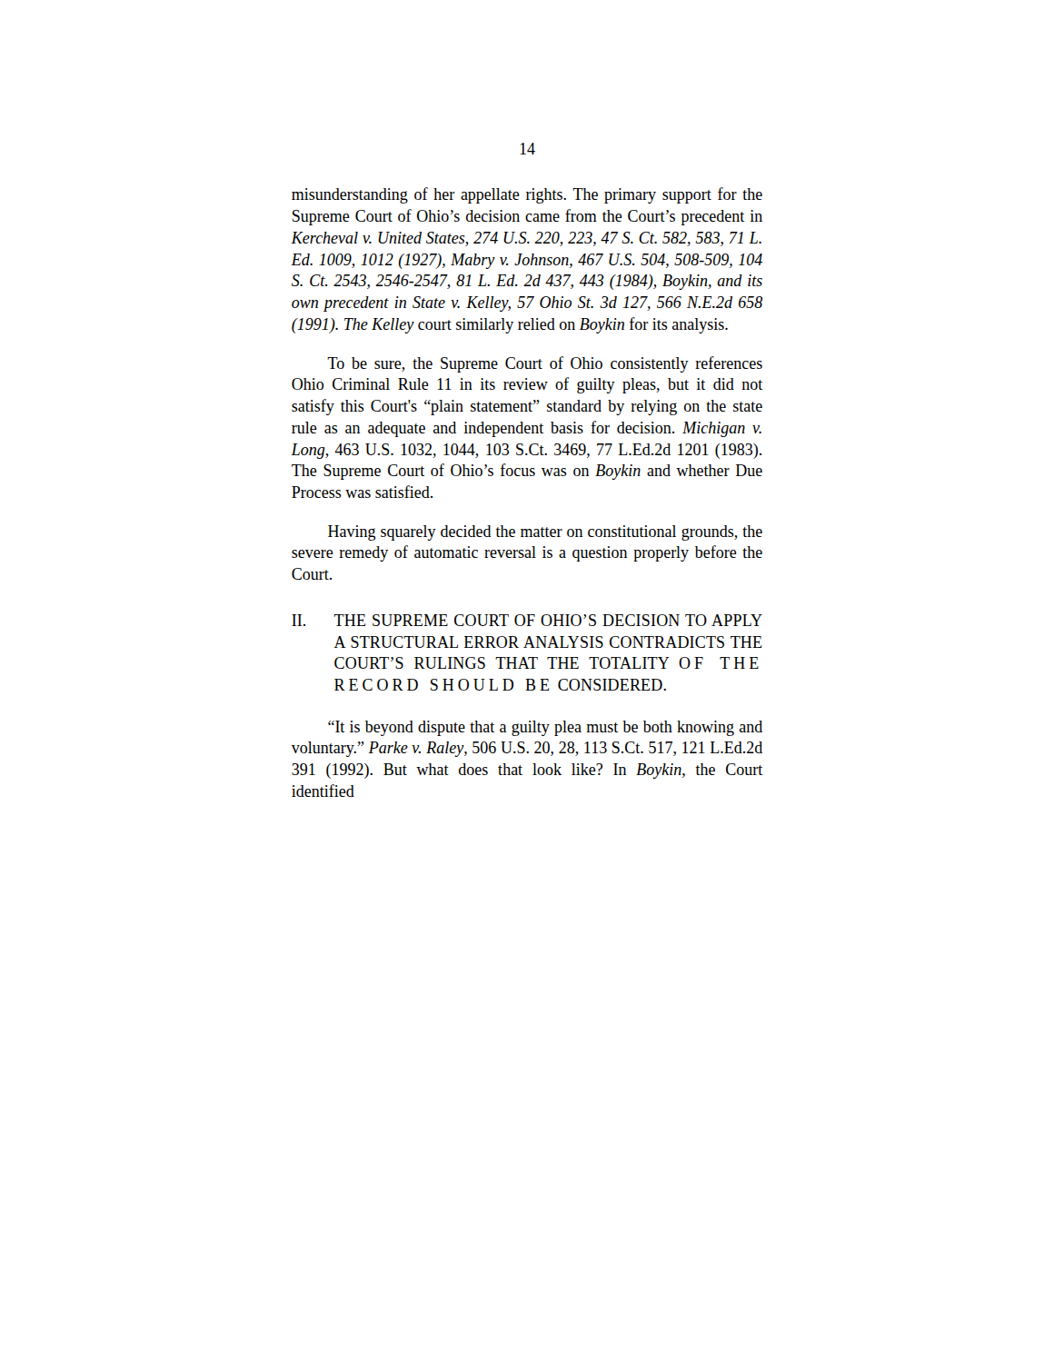14
misunderstanding of her appellate rights. The primary support for the Supreme Court of Ohio’s decision came from the Court’s precedent in Kercheval v. United States, 274 U.S. 220, 223, 47 S. Ct. 582, 583, 71 L. Ed. 1009, 1012 (1927), Mabry v. Johnson, 467 U.S. 504, 508-509, 104 S. Ct. 2543, 2546-2547, 81 L. Ed. 2d 437, 443 (1984), Boykin, and its own precedent in State v. Kelley, 57 Ohio St. 3d 127, 566 N.E.2d 658 (1991). The Kelley court similarly relied on Boykin for its analysis.
To be sure, the Supreme Court of Ohio consistently references Ohio Criminal Rule 11 in its review of guilty pleas, but it did not satisfy this Court's “plain statement” standard by relying on the state rule as an adequate and independent basis for decision. Michigan v. Long, 463 U.S. 1032, 1044, 103 S.Ct. 3469, 77 L.Ed.2d 1201 (1983). The Supreme Court of Ohio’s focus was on Boykin and whether Due Process was satisfied.
Having squarely decided the matter on constitutional grounds, the severe remedy of automatic reversal is a question properly before the Court.
II.
The Supreme Court of Ohio’s decision to apply a structural error analysis contradicts the Court’s rulings that the totality of the record should be considered.
“It is beyond dispute that a guilty plea must be both knowing and voluntary.” Parke v. Raley, 506 U.S. 20, 28, 113 S.Ct. 517, 121 L.Ed.2d 391 (1992). But what does that look like? In Boykin, the Court identified